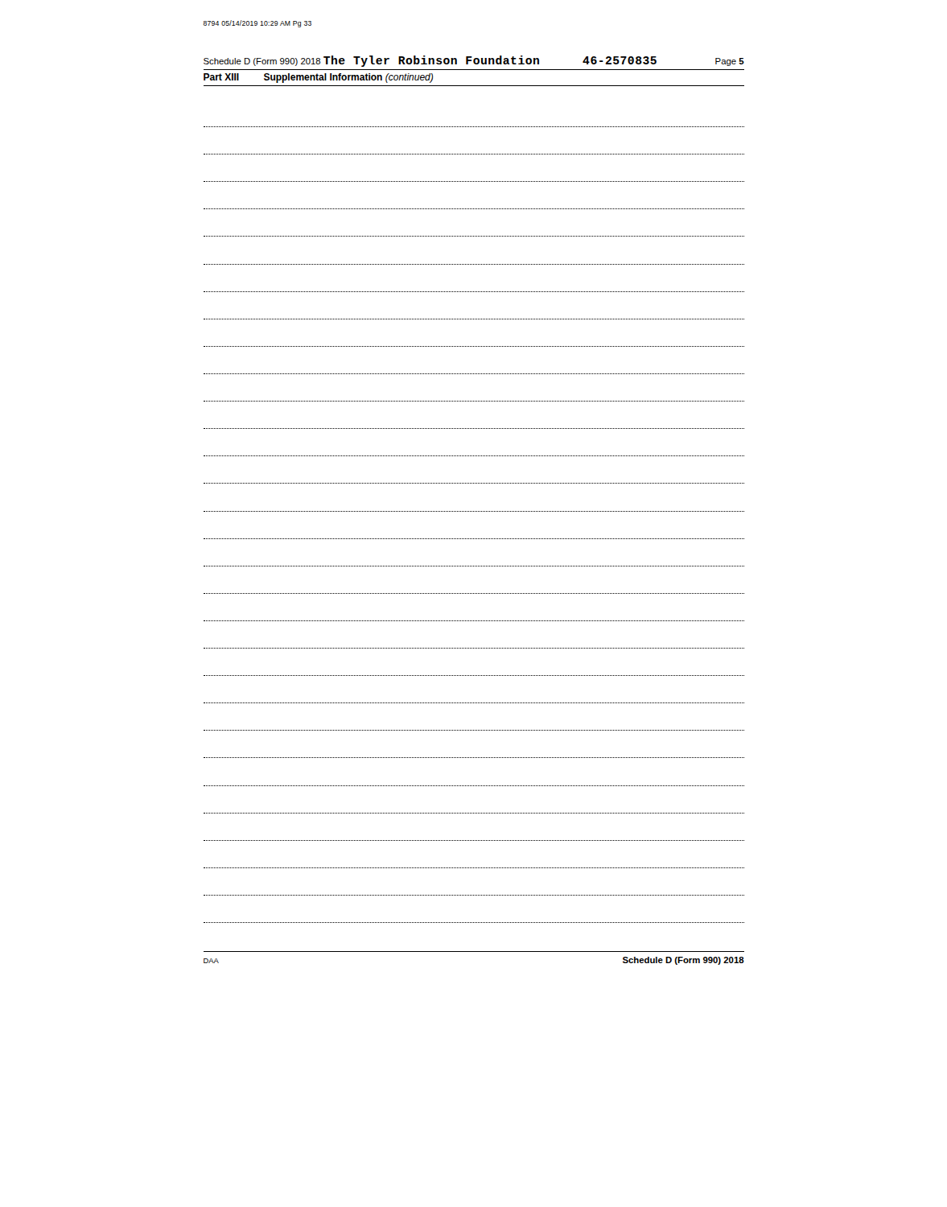8794 05/14/2019 10:29 AM Pg 33
Schedule D (Form 990) 2018 The Tyler Robinson Foundation 46-2570835
Page 5
Part XIII
Supplemental Information (continued)
DAA
Schedule D (Form 990) 2018